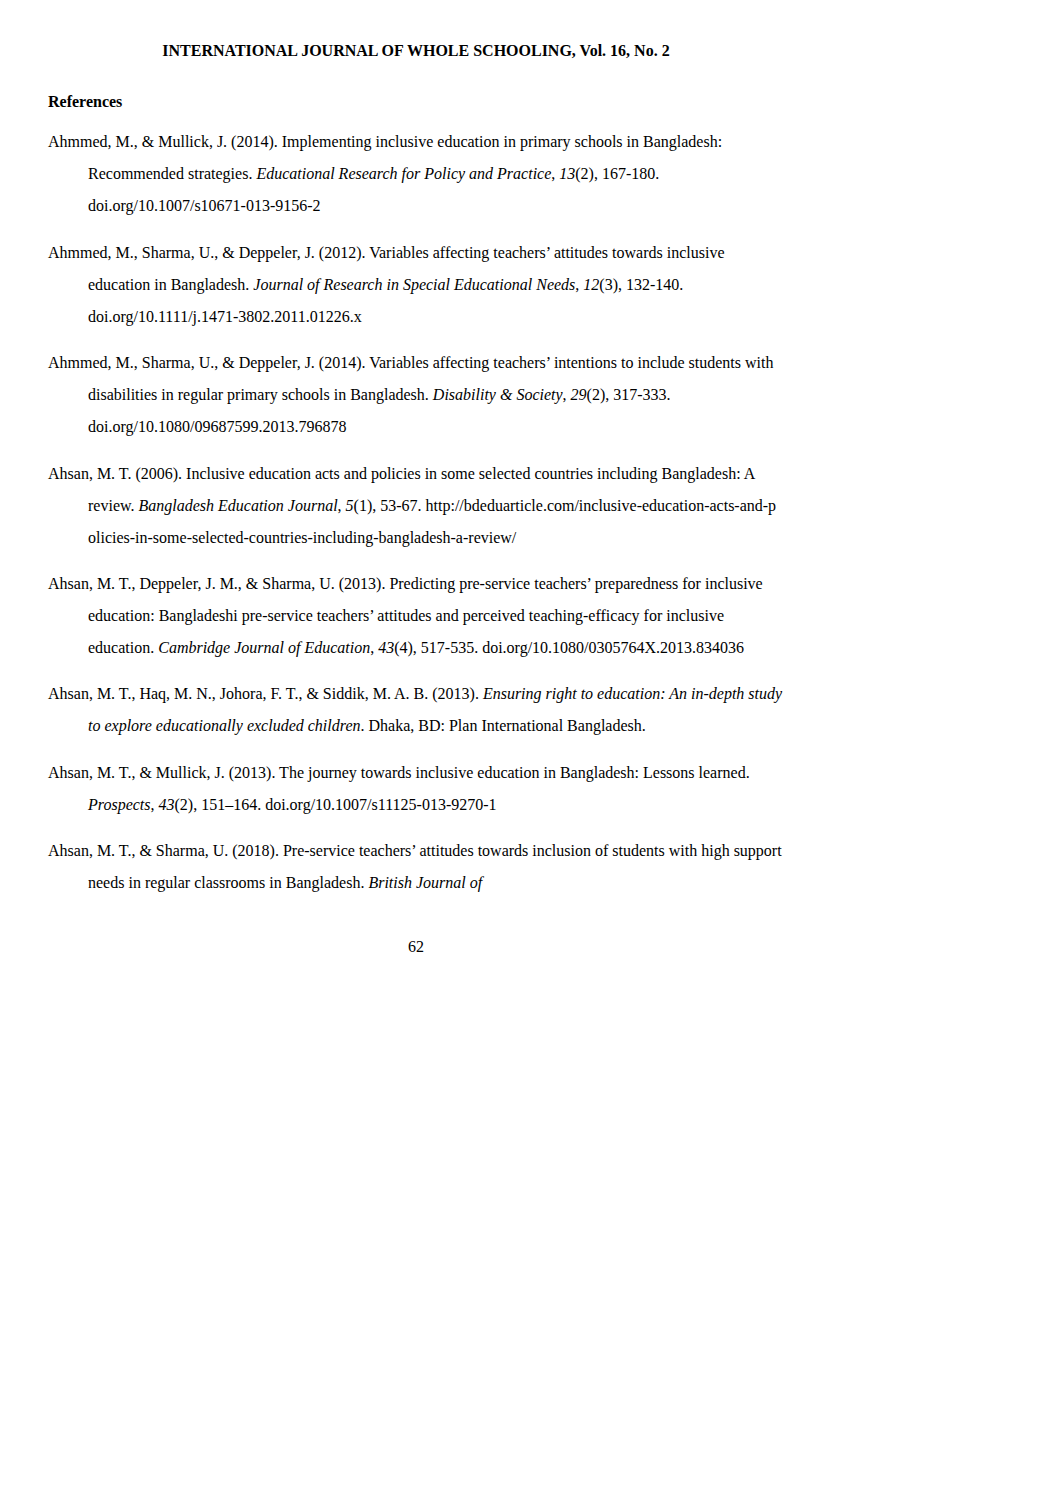INTERNATIONAL JOURNAL OF WHOLE SCHOOLING, Vol. 16, No. 2
References
Ahmmed, M., & Mullick, J. (2014). Implementing inclusive education in primary schools in Bangladesh: Recommended strategies. Educational Research for Policy and Practice, 13(2), 167-180. doi.org/10.1007/s10671-013-9156-2
Ahmmed, M., Sharma, U., & Deppeler, J. (2012). Variables affecting teachers’ attitudes towards inclusive education in Bangladesh. Journal of Research in Special Educational Needs, 12(3), 132-140. doi.org/10.1111/j.1471-3802.2011.01226.x
Ahmmed, M., Sharma, U., & Deppeler, J. (2014). Variables affecting teachers’ intentions to include students with disabilities in regular primary schools in Bangladesh. Disability & Society, 29(2), 317-333. doi.org/10.1080/09687599.2013.796878
Ahsan, M. T. (2006). Inclusive education acts and policies in some selected countries including Bangladesh: A review. Bangladesh Education Journal, 5(1), 53-67. http://bdeduarticle.com/inclusive-education-acts-and-policies-in-some-selected-countries-including-bangladesh-a-review/
Ahsan, M. T., Deppeler, J. M., & Sharma, U. (2013). Predicting pre-service teachers’ preparedness for inclusive education: Bangladeshi pre-service teachers’ attitudes and perceived teaching-efficacy for inclusive education. Cambridge Journal of Education, 43(4), 517-535. doi.org/10.1080/0305764X.2013.834036
Ahsan, M. T., Haq, M. N., Johora, F. T., & Siddik, M. A. B. (2013). Ensuring right to education: An in-depth study to explore educationally excluded children. Dhaka, BD: Plan International Bangladesh.
Ahsan, M. T., & Mullick, J. (2013). The journey towards inclusive education in Bangladesh: Lessons learned. Prospects, 43(2), 151–164. doi.org/10.1007/s11125-013-9270-1
Ahsan, M. T., & Sharma, U. (2018). Pre-service teachers’ attitudes towards inclusion of students with high support needs in regular classrooms in Bangladesh. British Journal of
62